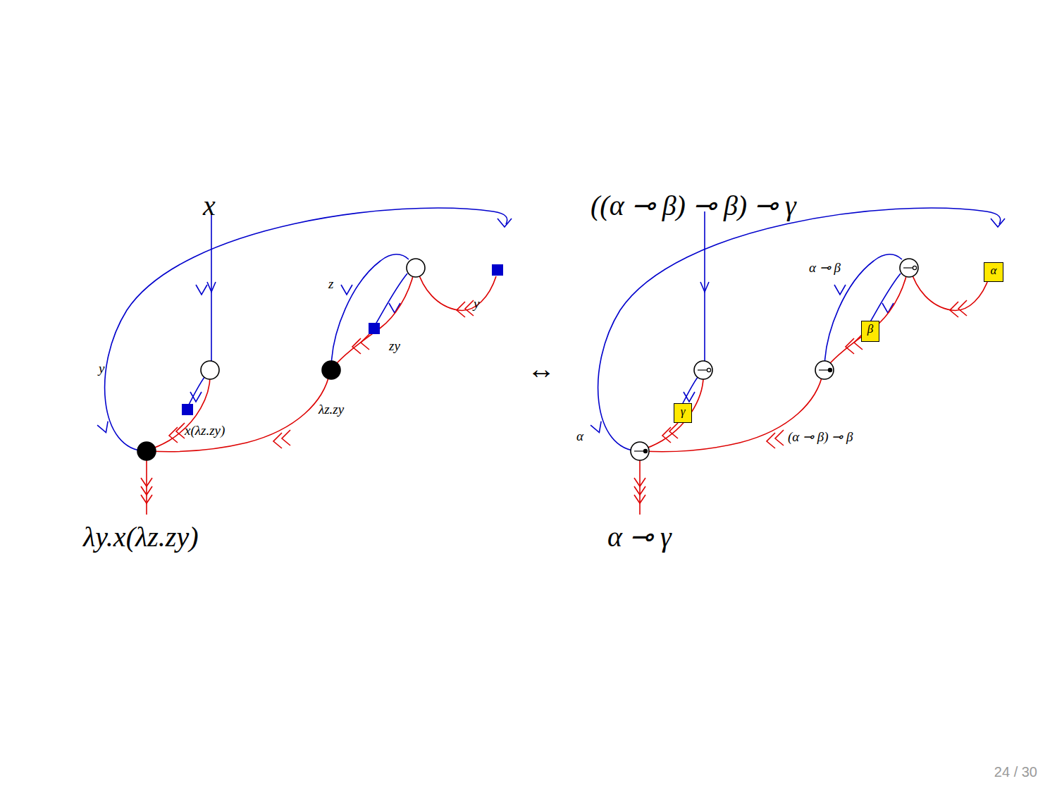x
z
y
zy
y
x(λz.zy)
λz.zy
λy.x(λz.zy)
↔
((α ⊸ β) ⊸ β) ⊸ γ
α ⊸ β
α
(α ⊸ β) ⊸ β
α ⊸ γ
α
β
γ
24 / 30